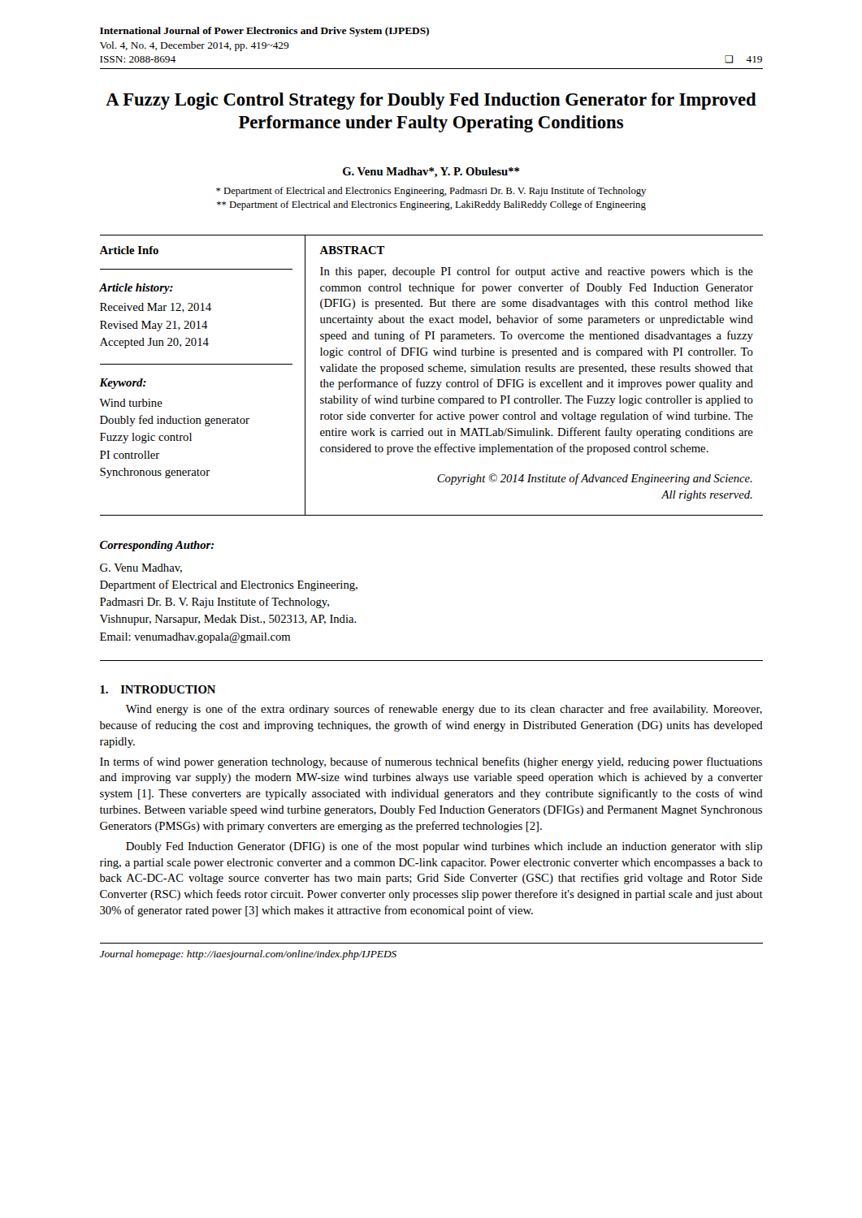International Journal of Power Electronics and Drive System (IJPEDS)
Vol. 4, No. 4, December 2014, pp. 419~429
ISSN: 2088-8694 ❑ 419
A Fuzzy Logic Control Strategy for Doubly Fed Induction Generator for Improved Performance under Faulty Operating Conditions
G. Venu Madhav*, Y. P. Obulesu**
* Department of Electrical and Electronics Engineering, Padmasri Dr. B. V. Raju Institute of Technology
** Department of Electrical and Electronics Engineering, LakiReddy BaliReddy College of Engineering
| Article Info Article history: Received Mar 12, 2014 Revised May 21, 2014 Accepted Jun 20, 2014 Keyword: Wind turbine Doubly fed induction generator Fuzzy logic control PI controller Synchronous generator | ABSTRACT In this paper, decouple PI control for output active and reactive powers which is the common control technique for power converter of Doubly Fed Induction Generator (DFIG) is presented. But there are some disadvantages with this control method like uncertainty about the exact model, behavior of some parameters or unpredictable wind speed and tuning of PI parameters. To overcome the mentioned disadvantages a fuzzy logic control of DFIG wind turbine is presented and is compared with PI controller. To validate the proposed scheme, simulation results are presented, these results showed that the performance of fuzzy control of DFIG is excellent and it improves power quality and stability of wind turbine compared to PI controller. The Fuzzy logic controller is applied to rotor side converter for active power control and voltage regulation of wind turbine. The entire work is carried out in MATLab/Simulink. Different faulty operating conditions are considered to prove the effective implementation of the proposed control scheme. Copyright © 2014 Institute of Advanced Engineering and Science. All rights reserved. |
Corresponding Author:
G. Venu Madhav,
Department of Electrical and Electronics Engineering,
Padmasri Dr. B. V. Raju Institute of Technology,
Vishnupur, Narsapur, Medak Dist., 502313, AP, India.
Email: venumadhav.gopala@gmail.com
1. INTRODUCTION
Wind energy is one of the extra ordinary sources of renewable energy due to its clean character and free availability. Moreover, because of reducing the cost and improving techniques, the growth of wind energy in Distributed Generation (DG) units has developed rapidly.
In terms of wind power generation technology, because of numerous technical benefits (higher energy yield, reducing power fluctuations and improving var supply) the modern MW-size wind turbines always use variable speed operation which is achieved by a converter system [1]. These converters are typically associated with individual generators and they contribute significantly to the costs of wind turbines. Between variable speed wind turbine generators, Doubly Fed Induction Generators (DFIGs) and Permanent Magnet Synchronous Generators (PMSGs) with primary converters are emerging as the preferred technologies [2].
Doubly Fed Induction Generator (DFIG) is one of the most popular wind turbines which include an induction generator with slip ring, a partial scale power electronic converter and a common DC-link capacitor. Power electronic converter which encompasses a back to back AC-DC-AC voltage source converter has two main parts; Grid Side Converter (GSC) that rectifies grid voltage and Rotor Side Converter (RSC) which feeds rotor circuit. Power converter only processes slip power therefore it's designed in partial scale and just about 30% of generator rated power [3] which makes it attractive from economical point of view.
Journal homepage: http://iaesjournal.com/online/index.php/IJPEDS